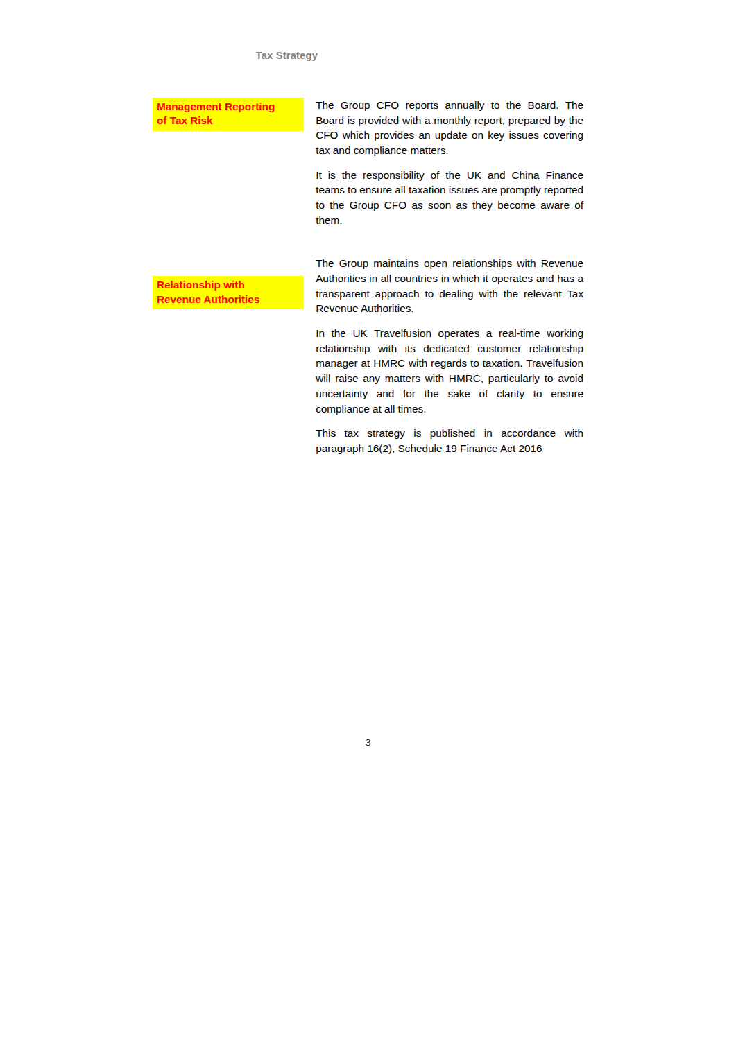Tax Strategy
Management Reporting
of Tax Risk
The Group CFO reports annually to the Board. The Board is provided with a monthly report, prepared by the CFO which provides an update on key issues covering tax and compliance matters.
It is the responsibility of the UK and China Finance teams to ensure all taxation issues are promptly reported to the Group CFO as soon as they become aware of them.
Relationship with
Revenue Authorities
The Group maintains open relationships with Revenue Authorities in all countries in which it operates and has a transparent approach to dealing with the relevant Tax Revenue Authorities.
In the UK Travelfusion operates a real-time working relationship with its dedicated customer relationship manager at HMRC with regards to taxation. Travelfusion will raise any matters with HMRC, particularly to avoid uncertainty and for the sake of clarity to ensure compliance at all times.
This tax strategy is published in accordance with paragraph 16(2), Schedule 19 Finance Act 2016
3